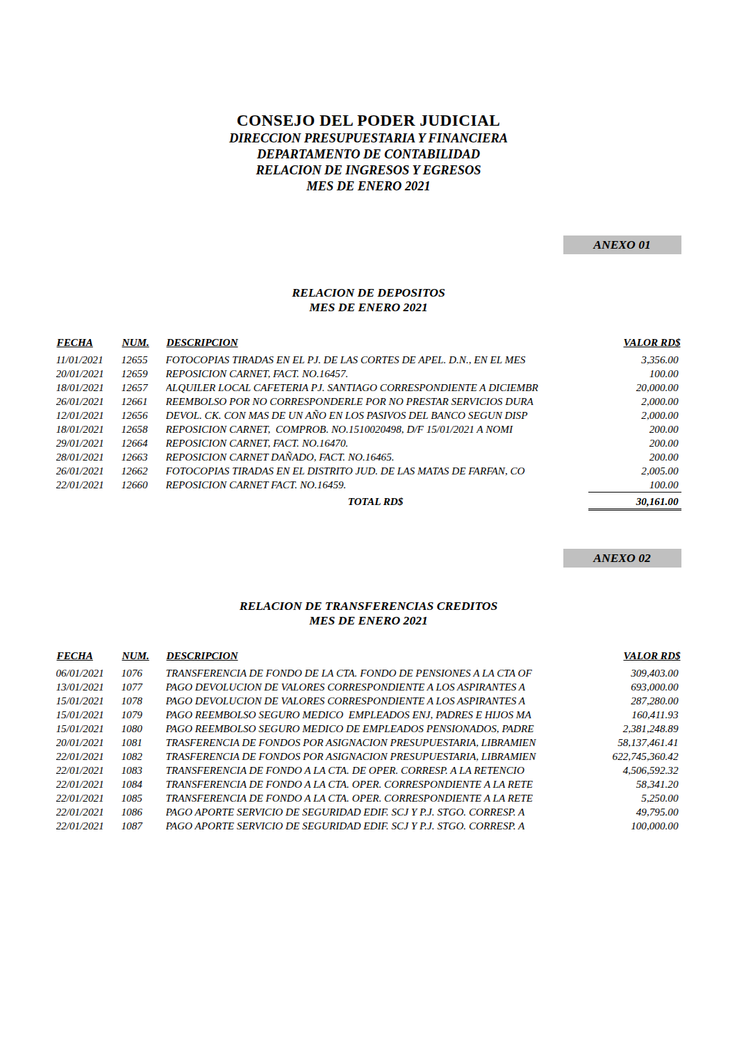CONSEJO DEL PODER JUDICIAL
DIRECCION PRESUPUESTARIA Y FINANCIERA
DEPARTAMENTO DE CONTABILIDAD
RELACION DE INGRESOS Y EGRESOS
MES DE ENERO 2021
ANEXO 01
RELACION DE DEPOSITOS MES DE ENERO 2021
| FECHA | NUM. | DESCRIPCION | VALOR RD$ |
| --- | --- | --- | --- |
| 11/01/2021 | 12655 | FOTOCOPIAS TIRADAS EN EL PJ. DE LAS CORTES DE APEL. D.N., EN EL MES | 3,356.00 |
| 20/01/2021 | 12659 | REPOSICION CARNET, FACT. NO.16457. | 100.00 |
| 18/01/2021 | 12657 | ALQUILER LOCAL CAFETERIA PJ. SANTIAGO CORRESPONDIENTE A DICIEMBR | 20,000.00 |
| 26/01/2021 | 12661 | REEMBOLSO POR NO CORRESPONDERLE POR NO PRESTAR SERVICIOS DURA | 2,000.00 |
| 12/01/2021 | 12656 | DEVOL. CK. CON MAS DE UN AÑO EN LOS PASIVOS DEL BANCO SEGUN DISP | 2,000.00 |
| 18/01/2021 | 12658 | REPOSICION CARNET, COMPROB. NO.1510020498, D/F 15/01/2021 A NOMI | 200.00 |
| 29/01/2021 | 12664 | REPOSICION CARNET, FACT. NO.16470. | 200.00 |
| 28/01/2021 | 12663 | REPOSICION CARNET DAÑADO, FACT. NO.16465. | 200.00 |
| 26/01/2021 | 12662 | FOTOCOPIAS TIRADAS EN EL DISTRITO JUD. DE LAS MATAS DE FARFAN, CO | 2,005.00 |
| 22/01/2021 | 12660 | REPOSICION CARNET FACT. NO.16459. | 100.00 |
| | | TOTAL RD$ | 30,161.00 |
ANEXO 02
RELACION DE TRANSFERENCIAS CREDITOS MES DE ENERO 2021
| FECHA | NUM. | DESCRIPCION | VALOR RD$ |
| --- | --- | --- | --- |
| 06/01/2021 | 1076 | TRANSFERENCIA DE FONDO DE LA CTA. FONDO DE PENSIONES A LA CTA OF | 309,403.00 |
| 13/01/2021 | 1077 | PAGO DEVOLUCION DE VALORES CORRESPONDIENTE A LOS ASPIRANTES A | 693,000.00 |
| 15/01/2021 | 1078 | PAGO DEVOLUCION DE VALORES CORRESPONDIENTE A LOS ASPIRANTES A | 287,280.00 |
| 15/01/2021 | 1079 | PAGO REEMBOLSO SEGURO MEDICO EMPLEADOS ENJ, PADRES E HIJOS MA | 160,411.93 |
| 15/01/2021 | 1080 | PAGO REEMBOLSO SEGURO MEDICO DE EMPLEADOS PENSIONADOS, PADRE | 2,381,248.89 |
| 20/01/2021 | 1081 | TRASFERENCIA DE FONDOS POR ASIGNACION PRESUPUESTARIA, LIBRAMIEN | 58,137,461.41 |
| 22/01/2021 | 1082 | TRASFERENCIA DE FONDOS POR ASIGNACION PRESUPUESTARIA, LIBRAMIEN | 622,745,360.42 |
| 22/01/2021 | 1083 | TRANSFERENCIA DE FONDO A LA CTA. DE OPER. CORRESP. A LA RETENCIO | 4,506,592.32 |
| 22/01/2021 | 1084 | TRANSFERENCIA DE FONDO A LA CTA. OPER. CORRESPONDIENTE A LA RETE | 58,341.20 |
| 22/01/2021 | 1085 | TRANSFERENCIA DE FONDO A LA CTA. OPER. CORRESPONDIENTE A LA RETE | 5,250.00 |
| 22/01/2021 | 1086 | PAGO APORTE SERVICIO DE SEGURIDAD EDIF. SCJ Y P.J. STGO. CORRESP. A | 49,795.00 |
| 22/01/2021 | 1087 | PAGO APORTE SERVICIO DE SEGURIDAD EDIF. SCJ Y P.J. STGO. CORRESP. A | 100,000.00 |